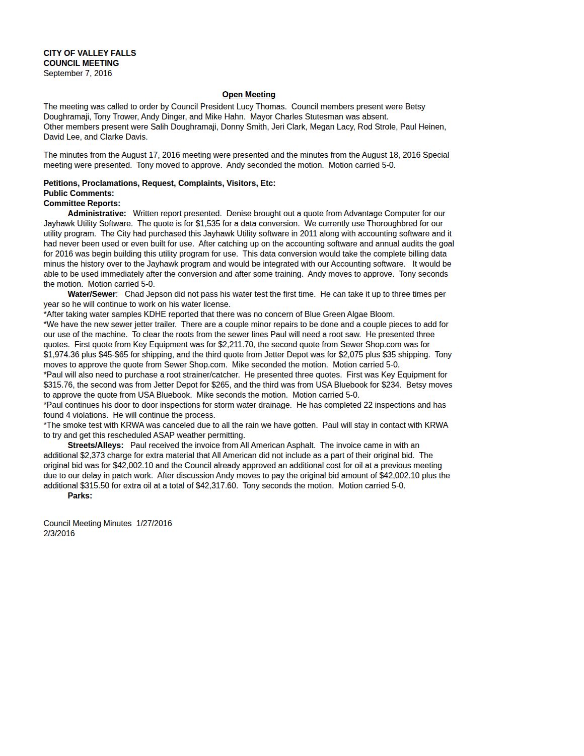CITY OF VALLEY FALLS
COUNCIL MEETING
September 7, 2016
Open Meeting
The meeting was called to order by Council President Lucy Thomas. Council members present were Betsy Doughramaji, Tony Trower, Andy Dinger, and Mike Hahn. Mayor Charles Stutesman was absent.
Other members present were Salih Doughramaji, Donny Smith, Jeri Clark, Megan Lacy, Rod Strole, Paul Heinen, David Lee, and Clarke Davis.
The minutes from the August 17, 2016 meeting were presented and the minutes from the August 18, 2016 Special meeting were presented. Tony moved to approve. Andy seconded the motion. Motion carried 5-0.
Petitions, Proclamations, Request, Complaints, Visitors, Etc:
Public Comments:
Committee Reports:
Administrative: Written report presented. Denise brought out a quote from Advantage Computer for our Jayhawk Utility Software. The quote is for $1,535 for a data conversion. We currently use Thoroughbred for our utility program. The City had purchased this Jayhawk Utility software in 2011 along with accounting software and it had never been used or even built for use. After catching up on the accounting software and annual audits the goal for 2016 was begin building this utility program for use. This data conversion would take the complete billing data minus the history over to the Jayhawk program and would be integrated with our Accounting software. It would be able to be used immediately after the conversion and after some training. Andy moves to approve. Tony seconds the motion. Motion carried 5-0.
Water/Sewer: Chad Jepson did not pass his water test the first time. He can take it up to three times per year so he will continue to work on his water license.
*After taking water samples KDHE reported that there was no concern of Blue Green Algae Bloom.
*We have the new sewer jetter trailer. There are a couple minor repairs to be done and a couple pieces to add for our use of the machine. To clear the roots from the sewer lines Paul will need a root saw. He presented three quotes. First quote from Key Equipment was for $2,211.70, the second quote from Sewer Shop.com was for $1,974.36 plus $45-$65 for shipping, and the third quote from Jetter Depot was for $2,075 plus $35 shipping. Tony moves to approve the quote from Sewer Shop.com. Mike seconded the motion. Motion carried 5-0.
*Paul will also need to purchase a root strainer/catcher. He presented three quotes. First was Key Equipment for $315.76, the second was from Jetter Depot for $265, and the third was from USA Bluebook for $234. Betsy moves to approve the quote from USA Bluebook. Mike seconds the motion. Motion carried 5-0.
*Paul continues his door to door inspections for storm water drainage. He has completed 22 inspections and has found 4 violations. He will continue the process.
*The smoke test with KRWA was canceled due to all the rain we have gotten. Paul will stay in contact with KRWA to try and get this rescheduled ASAP weather permitting.
Streets/Alleys: Paul received the invoice from All American Asphalt. The invoice came in with an additional $2,373 charge for extra material that All American did not include as a part of their original bid. The original bid was for $42,002.10 and the Council already approved an additional cost for oil at a previous meeting due to our delay in patch work. After discussion Andy moves to pay the original bid amount of $42,002.10 plus the additional $315.50 for extra oil at a total of $42,317.60. Tony seconds the motion. Motion carried 5-0.
Parks:
Council Meeting Minutes 1/27/2016
2/3/2016